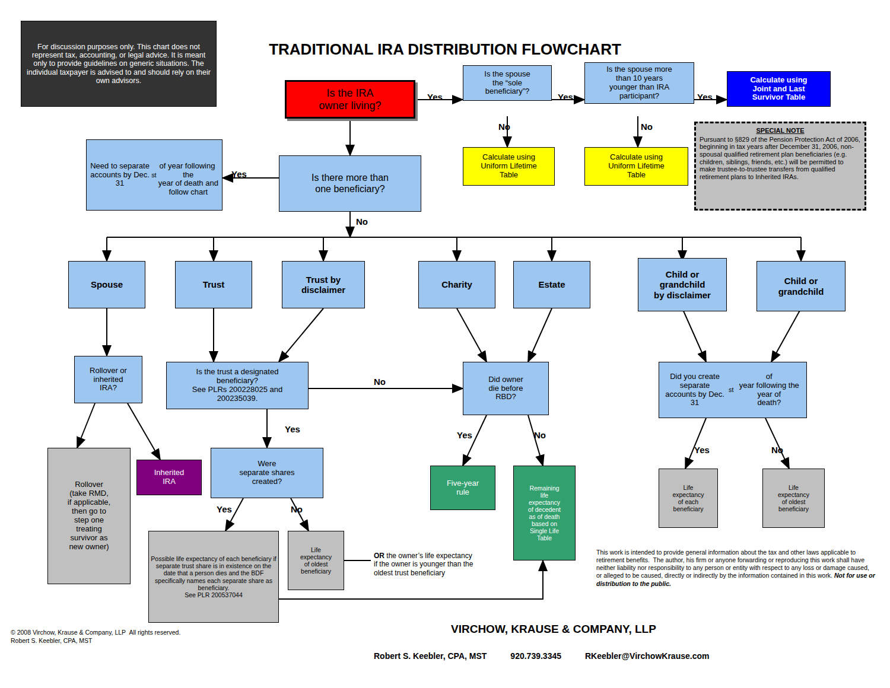TRADITIONAL IRA DISTRIBUTION FLOWCHART
For discussion purposes only. This chart does not represent tax, accounting, or legal advice. It is meant only to provide guidelines on generic situations. The individual taxpayer is advised to and should rely on their own advisors.
Is the IRA
owner living?
Is the spouse
the “sole
beneficiary”?
Is the spouse more
than 10 years
younger than IRA
participant?
Calculate using
Joint and Last
Survivor Table
Calculate using
Uniform Lifetime
Table
Calculate using
Uniform Lifetime
Table
SPECIAL NOTE Pursuant to §829 of the Pension Protection Act of 2006, beginning in tax years after December 31, 2006, non-spousal qualified retirement plan beneficiaries (e.g. children, siblings, friends, etc.) will be permitted to make trustee-to-trustee transfers from qualified retirement plans to Inherited IRAs.
Need to separate
accounts by Dec. 31st
of year following the
year of death and
follow chart
Is there more than
one beneficiary?
Spouse
Trust
Trust by
disclaimer
Charity
Estate
Child or
grandchild
by disclaimer
Child or
grandchild
Rollover or
inherited
IRA?
Is the trust a designated
beneficiary?
See PLRs 200228025 and
200235039.
Did owner
die before
RBD?
Did you create separate
accounts by Dec. 31st of
year following the year of
death?
Rollover
(take RMD,
if applicable,
then go to
step one
treating
survivor as
new owner)
Inherited
IRA
Were
separate shares
created?
Possible life expectancy of each beneficiary if separate trust share is in existence on the date that a person dies and the BDF specifically names each separate share as beneficiary.
See PLR 200537044
Life
expectancy
of oldest
beneficiary
Five-year
rule
Remaining
life
expectancy
of decedent
as of death
based on
Single Life
Table
Life
expectancy
of each
beneficiary
Life
expectancy
of oldest
beneficiary
Yes
Yes
Yes
No
No
Yes
No
No
Yes
Yes
No
Yes
No
Yes
No
OR the owner’s life expectancy if the owner is younger than the oldest trust beneficiary
This work is intended to provide general information about the tax and other laws applicable to retirement benefits. The author, his firm or anyone forwarding or reproducing this work shall have neither liability nor responsibility to any person or entity with respect to any loss or damage caused, or alleged to be caused, directly or indirectly by the information contained in this work. Not for use or distribution to the public.
© 2008 Virchow, Krause & Company, LLP All rights reserved.
Robert S. Keebler, CPA, MST
VIRCHOW, KRAUSE & COMPANY, LLP
Robert S. Keebler, CPA, MST 920.739.3345 RKeebler@VirchowKrause.com